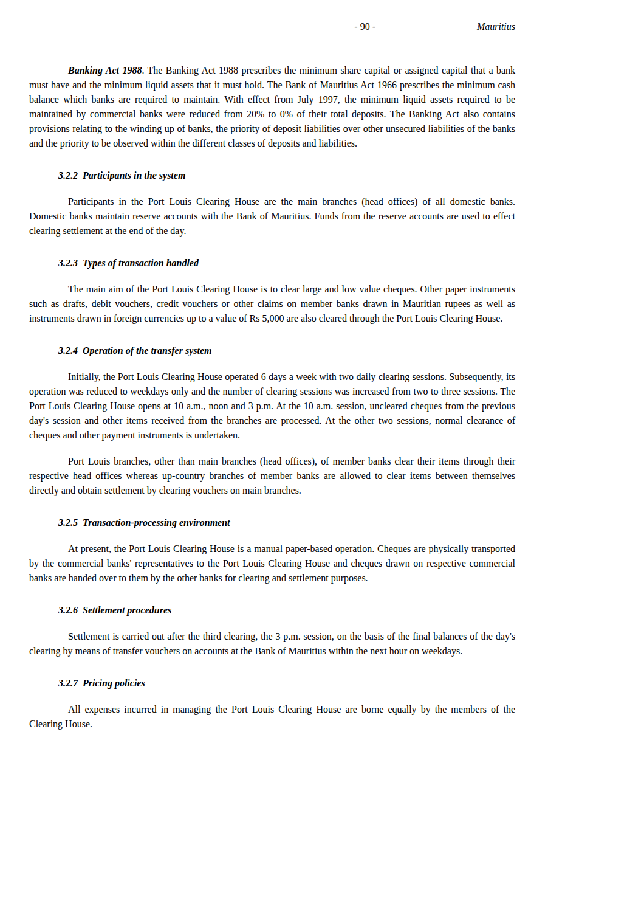- 90 - Mauritius
Banking Act 1988. The Banking Act 1988 prescribes the minimum share capital or assigned capital that a bank must have and the minimum liquid assets that it must hold. The Bank of Mauritius Act 1966 prescribes the minimum cash balance which banks are required to maintain. With effect from July 1997, the minimum liquid assets required to be maintained by commercial banks were reduced from 20% to 0% of their total deposits. The Banking Act also contains provisions relating to the winding up of banks, the priority of deposit liabilities over other unsecured liabilities of the banks and the priority to be observed within the different classes of deposits and liabilities.
3.2.2 Participants in the system
Participants in the Port Louis Clearing House are the main branches (head offices) of all domestic banks. Domestic banks maintain reserve accounts with the Bank of Mauritius. Funds from the reserve accounts are used to effect clearing settlement at the end of the day.
3.2.3 Types of transaction handled
The main aim of the Port Louis Clearing House is to clear large and low value cheques. Other paper instruments such as drafts, debit vouchers, credit vouchers or other claims on member banks drawn in Mauritian rupees as well as instruments drawn in foreign currencies up to a value of Rs 5,000 are also cleared through the Port Louis Clearing House.
3.2.4 Operation of the transfer system
Initially, the Port Louis Clearing House operated 6 days a week with two daily clearing sessions. Subsequently, its operation was reduced to weekdays only and the number of clearing sessions was increased from two to three sessions. The Port Louis Clearing House opens at 10 a.m., noon and 3 p.m. At the 10 a.m. session, uncleared cheques from the previous day's session and other items received from the branches are processed. At the other two sessions, normal clearance of cheques and other payment instruments is undertaken.
Port Louis branches, other than main branches (head offices), of member banks clear their items through their respective head offices whereas up-country branches of member banks are allowed to clear items between themselves directly and obtain settlement by clearing vouchers on main branches.
3.2.5 Transaction-processing environment
At present, the Port Louis Clearing House is a manual paper-based operation. Cheques are physically transported by the commercial banks' representatives to the Port Louis Clearing House and cheques drawn on respective commercial banks are handed over to them by the other banks for clearing and settlement purposes.
3.2.6 Settlement procedures
Settlement is carried out after the third clearing, the 3 p.m. session, on the basis of the final balances of the day's clearing by means of transfer vouchers on accounts at the Bank of Mauritius within the next hour on weekdays.
3.2.7 Pricing policies
All expenses incurred in managing the Port Louis Clearing House are borne equally by the members of the Clearing House.